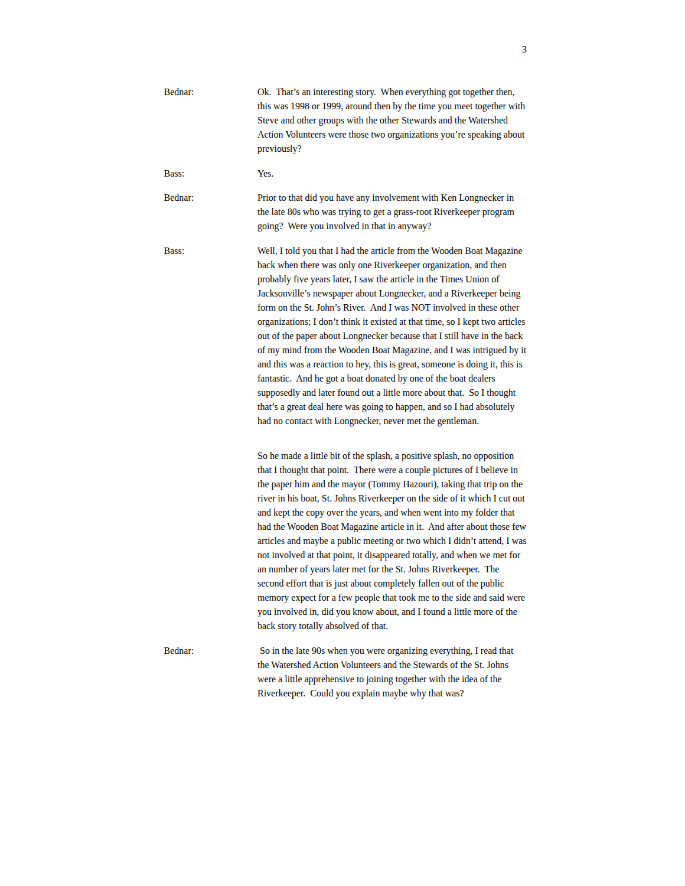3
Bednar:
Ok. That’s an interesting story. When everything got together then, this was 1998 or 1999, around then by the time you meet together with Steve and other groups with the other Stewards and the Watershed Action Volunteers were those two organizations you’re speaking about previously?
Bass:
Yes.
Bednar:
Prior to that did you have any involvement with Ken Longnecker in the late 80s who was trying to get a grass-root Riverkeeper program going? Were you involved in that in anyway?
Bass:
Well, I told you that I had the article from the Wooden Boat Magazine back when there was only one Riverkeeper organization, and then probably five years later, I saw the article in the Times Union of Jacksonville’s newspaper about Longnecker, and a Riverkeeper being form on the St. John’s River. And I was NOT involved in these other organizations; I don’t think it existed at that time, so I kept two articles out of the paper about Longnecker because that I still have in the back of my mind from the Wooden Boat Magazine, and I was intrigued by it and this was a reaction to hey, this is great, someone is doing it, this is fantastic. And he got a boat donated by one of the boat dealers supposedly and later found out a little more about that. So I thought that’s a great deal here was going to happen, and so I had absolutely had no contact with Longnecker, never met the gentleman.
So he made a little bit of the splash, a positive splash, no opposition that I thought that point. There were a couple pictures of I believe in the paper him and the mayor (Tommy Hazouri), taking that trip on the river in his boat, St. Johns Riverkeeper on the side of it which I cut out and kept the copy over the years, and when went into my folder that had the Wooden Boat Magazine article in it. And after about those few articles and maybe a public meeting or two which I didn’t attend, I was not involved at that point, it disappeared totally, and when we met for an number of years later met for the St. Johns Riverkeeper. The second effort that is just about completely fallen out of the public memory expect for a few people that took me to the side and said were you involved in, did you know about, and I found a little more of the back story totally absolved of that.
Bednar:
So in the late 90s when you were organizing everything, I read that the Watershed Action Volunteers and the Stewards of the St. Johns were a little apprehensive to joining together with the idea of the Riverkeeper. Could you explain maybe why that was?